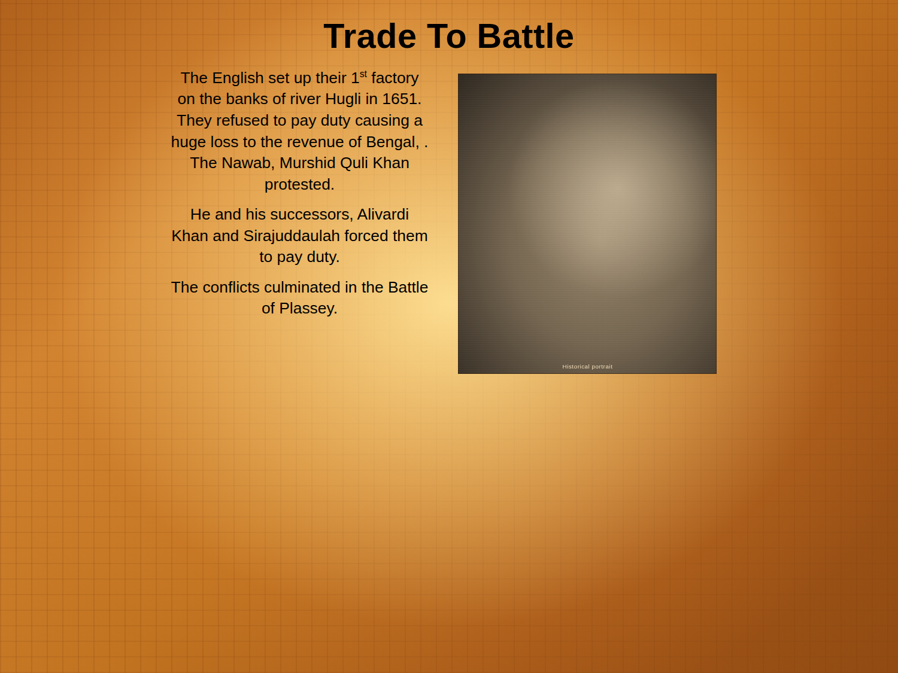Trade To Battle
The English set up their 1st factory on the banks of river Hugli in 1651. They refused to pay duty causing a huge loss to the revenue of Bengal, . The Nawab, Murshid Quli Khan protested.
He and his successors, Alivardi Khan and Sirajuddaulah forced them to pay duty.
The conflicts culminated in the Battle of Plassey.
Historical portrait